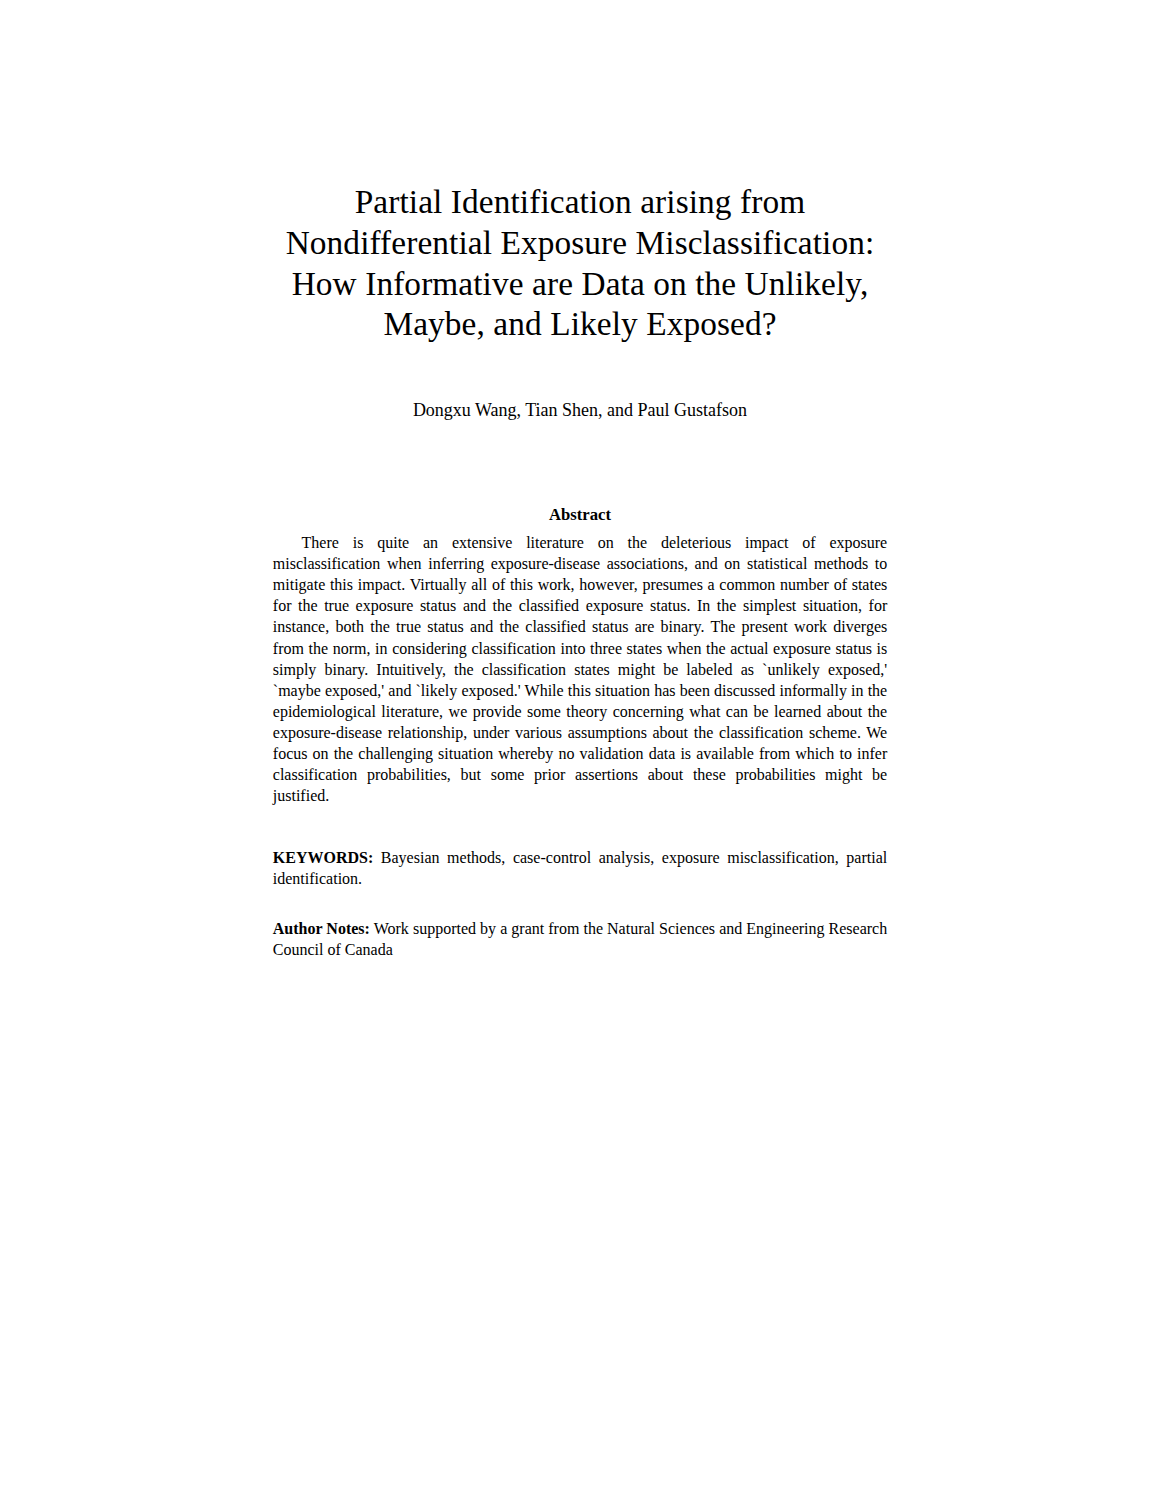Partial Identification arising from Nondifferential Exposure Misclassification: How Informative are Data on the Unlikely, Maybe, and Likely Exposed?
Dongxu Wang, Tian Shen, and Paul Gustafson
Abstract
There is quite an extensive literature on the deleterious impact of exposure misclassification when inferring exposure-disease associations, and on statistical methods to mitigate this impact. Virtually all of this work, however, presumes a common number of states for the true exposure status and the classified exposure status. In the simplest situation, for instance, both the true status and the classified status are binary. The present work diverges from the norm, in considering classification into three states when the actual exposure status is simply binary. Intuitively, the classification states might be labeled as `unlikely exposed,' `maybe exposed,' and `likely exposed.' While this situation has been discussed informally in the epidemiological literature, we provide some theory concerning what can be learned about the exposure-disease relationship, under various assumptions about the classification scheme. We focus on the challenging situation whereby no validation data is available from which to infer classification probabilities, but some prior assertions about these probabilities might be justified.
KEYWORDS: Bayesian methods, case-control analysis, exposure misclassification, partial identification.
Author Notes: Work supported by a grant from the Natural Sciences and Engineering Research Council of Canada